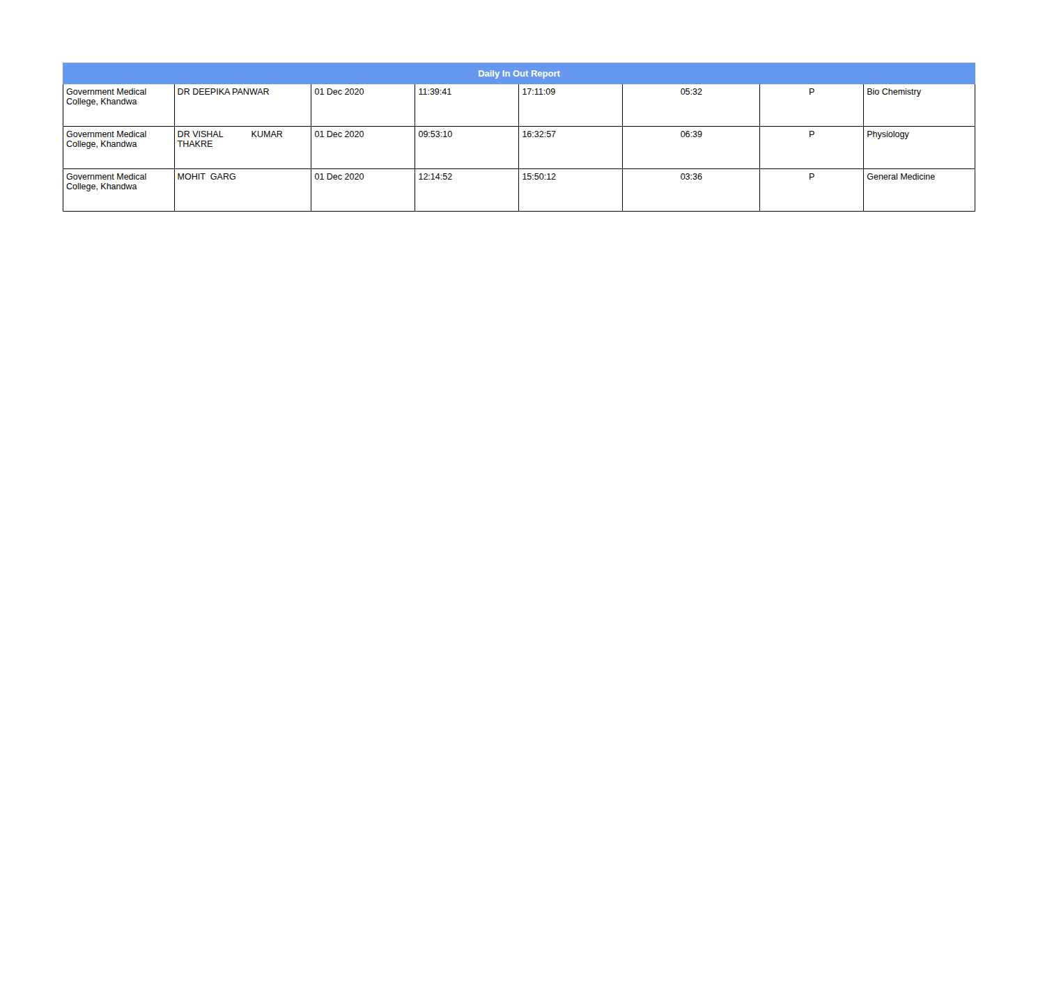| Daily In Out Report |
| --- |
| Government Medical College, Khandwa | DR DEEPIKA PANWAR | 01 Dec 2020 | 11:39:41 | 17:11:09 | 05:32 | P | Bio Chemistry |
| Government Medical College, Khandwa | DR VISHAL KUMAR THAKRE | 01 Dec 2020 | 09:53:10 | 16:32:57 | 06:39 | P | Physiology |
| Government Medical College, Khandwa | MOHIT GARG | 01 Dec 2020 | 12:14:52 | 15:50:12 | 03:36 | P | General Medicine |